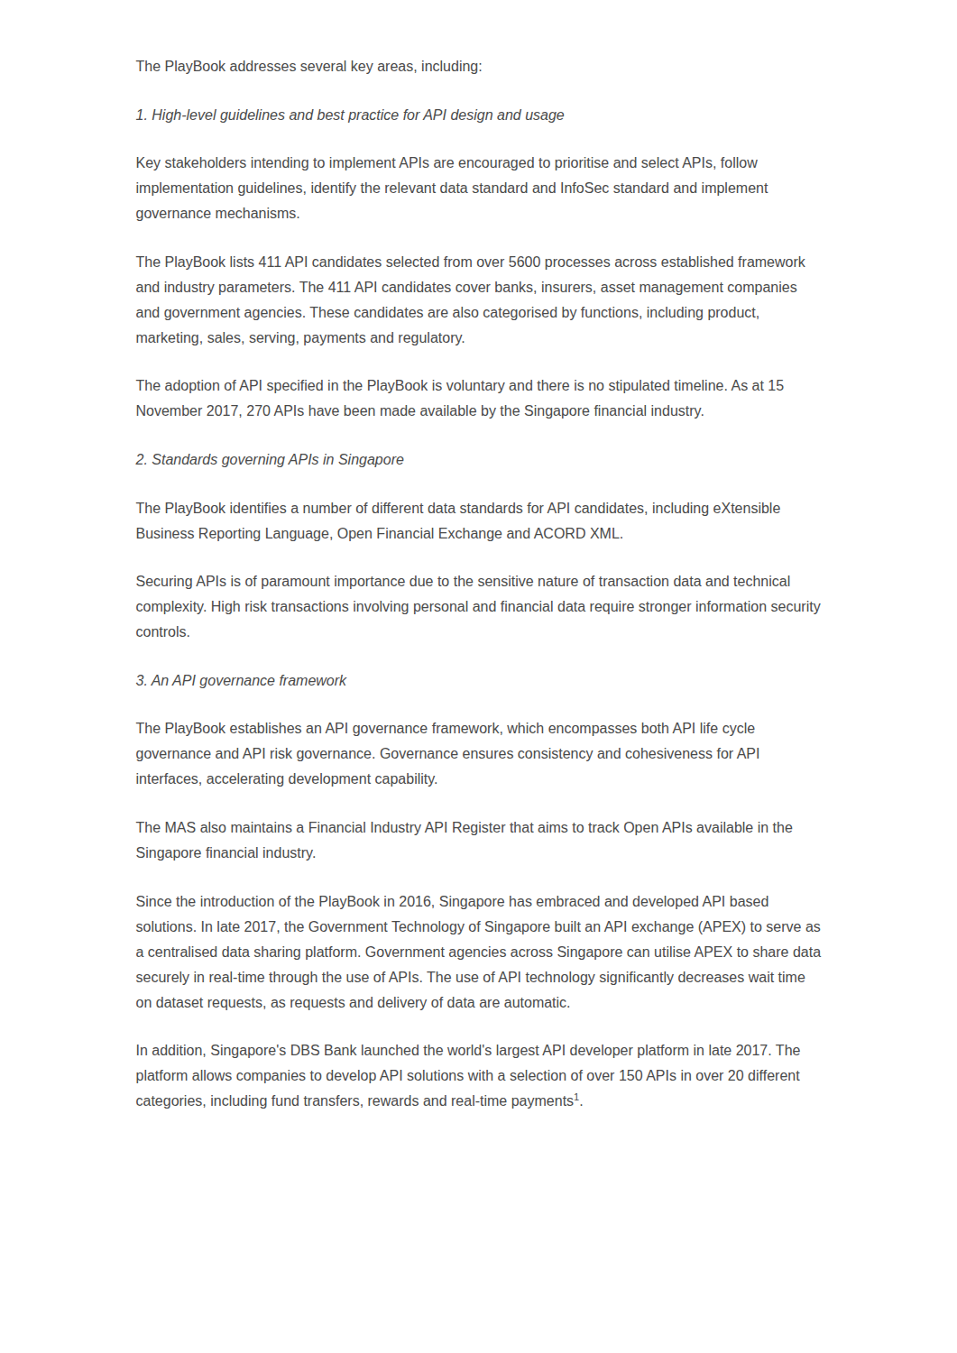The PlayBook addresses several key areas, including:
1. High-level guidelines and best practice for API design and usage
Key stakeholders intending to implement APIs are encouraged to prioritise and select APIs, follow implementation guidelines, identify the relevant data standard and InfoSec standard and implement governance mechanisms.
The PlayBook lists 411 API candidates selected from over 5600 processes across established framework and industry parameters. The 411 API candidates cover banks, insurers, asset management companies and government agencies. These candidates are also categorised by functions, including product, marketing, sales, serving, payments and regulatory.
The adoption of API specified in the PlayBook is voluntary and there is no stipulated timeline. As at 15 November 2017, 270 APIs have been made available by the Singapore financial industry.
2. Standards governing APIs in Singapore
The PlayBook identifies a number of different data standards for API candidates, including eXtensible Business Reporting Language, Open Financial Exchange and ACORD XML.
Securing APIs is of paramount importance due to the sensitive nature of transaction data and technical complexity. High risk transactions involving personal and financial data require stronger information security controls.
3. An API governance framework
The PlayBook establishes an API governance framework, which encompasses both API life cycle governance and API risk governance. Governance ensures consistency and cohesiveness for API interfaces, accelerating development capability.
The MAS also maintains a Financial Industry API Register that aims to track Open APIs available in the Singapore financial industry.
Since the introduction of the PlayBook in 2016, Singapore has embraced and developed API based solutions. In late 2017, the Government Technology of Singapore built an API exchange (APEX) to serve as a centralised data sharing platform. Government agencies across Singapore can utilise APEX to share data securely in real-time through the use of APIs. The use of API technology significantly decreases wait time on dataset requests, as requests and delivery of data are automatic.
In addition, Singapore's DBS Bank launched the world's largest API developer platform in late 2017. The platform allows companies to develop API solutions with a selection of over 150 APIs in over 20 different categories, including fund transfers, rewards and real-time payments1.